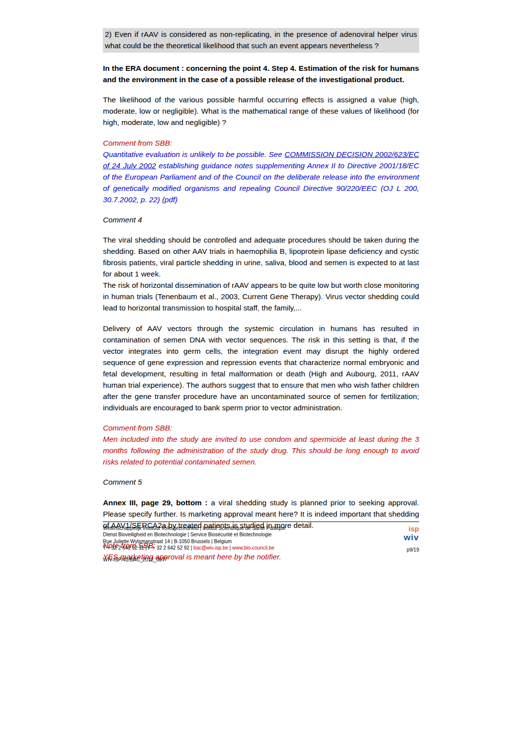2) Even if rAAV is considered as non-replicating, in the presence of adenoviral helper virus what could be the theoretical likelihood that such an event appears nevertheless ?
In the ERA document : concerning the point 4. Step 4. Estimation of the risk for humans and the environment in the case of a possible release of the investigational product.
The likelihood of the various possible harmful occurring effects is assigned a value (high, moderate, low or negligible). What is the mathematical range of these values of likelihood (for high, moderate, low and negligible) ?
Comment from SBB:
Quantitative evaluation is unlikely to be possible. See COMMISSION DECISION 2002/623/EC of 24 July 2002 establishing guidance notes supplementing Annex II to Directive 2001/18/EC of the European Parliament and of the Council on the deliberate release into the environment of genetically modified organisms and repealing Council Directive 90/220/EEC (OJ L 200, 30.7.2002, p. 22) (pdf)
Comment 4
The viral shedding should be controlled and adequate procedures should be taken during the shedding. Based on other AAV trials in haemophilia B, lipoprotein lipase deficiency and cystic fibrosis patients, viral particle shedding in urine, saliva, blood and semen is expected to at last for about 1 week.
The risk of horizontal dissemination of rAAV appears to be quite low but worth close monitoring in human trials (Tenenbaum et al., 2003, Current Gene Therapy). Virus vector shedding could lead to horizontal transmission to hospital staff, the family,...
Delivery of AAV vectors through the systemic circulation in humans has resulted in contamination of semen DNA with vector sequences. The risk in this setting is that, if the vector integrates into germ cells, the integration event may disrupt the highly ordered sequence of gene expression and repression events that characterize normal embryonic and fetal development, resulting in fetal malformation or death (High and Aubourg, 2011, rAAV human trial experience). The authors suggest that to ensure that men who wish father children after the gene transfer procedure have an uncontaminated source of semen for fertilization; individuals are encouraged to bank sperm prior to vector administration.
Comment from SBB:
Men included into the study are invited to use condom and spermicide at least during the 3 months following the administration of the study drug. This should be long enough to avoid risks related to potential contaminated semen.
Comment 5
Annex III, page 29, bottom : a viral shedding study is planned prior to seeking approval. Please specify further. Is marketing approval meant here? It is indeed important that shedding of AAV1/SERCA2a by treated patients is studied in more detail.
Note from SBB:
YES marketing approval is meant here by the notifier.
Wetenschappelijk Instituut Volksgezondheid | Institut Scientifique de Santé Publique
Dienst Bioveiligheid en Biotechnologie | Service Biosécurité et Biotechnologie
Rue Juliette Wytsmanstraat 14 | B-1050 Brussels | Belgium
T + 32 2 642 52 11 | F + 32 2 642 52 92 | bac@wiv-isp.be | www.bio-council.be
WIV-ISP/41/BAC_2012_0977
isp
wiv
p9/19